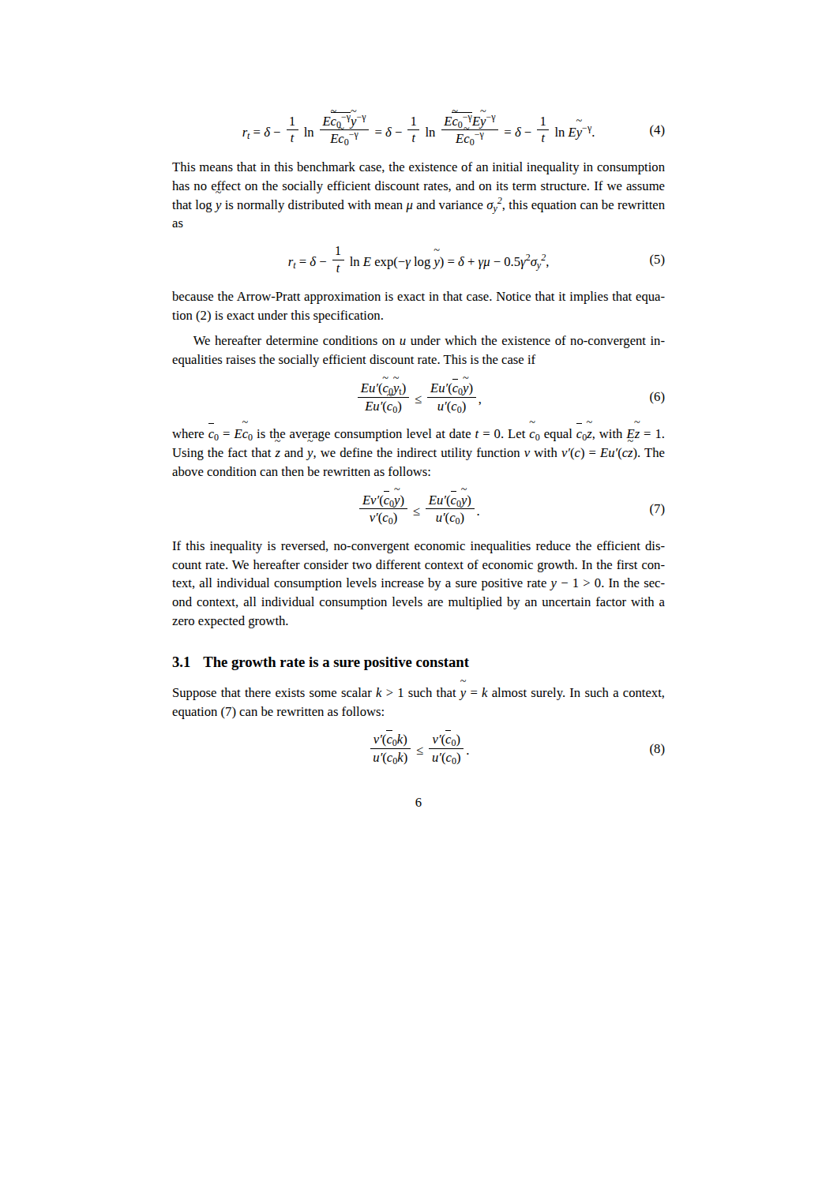rt = δ − 1 t ln E ~c0−γ~y−γ E~c0−γ = δ − 1 t ln E ~c0−γ E~y−γ E~c0−γ = δ − 1 t ln E~y−γ. (4)
This means that in this benchmark case, the existence of an initial inequality in consumption has no effect on the socially efficient discount rates, and on its term structure. If we assume that log ~y is normally distributed with mean μ and variance σy2, this equation can be rewritten as
rt = δ − 1 t ln E exp(−γ log ~y) = δ + γμ − 0.5γ2σy2, (5)
because the Arrow-Pratt approximation is exact in that case. Notice that it implies that equation (2) is exact under this specification.
We hereafter determine conditions on u under which the existence of no-convergent inequalities raises the socially efficient discount rate. This is the case if
Eu′(~c0~yt) Eu′(~c0) ≤ Eu′( c0~y) u′( c0), (6)
where c0 = E~c0 is the average consumption level at date t = 0. Let ~c0 equal c0~z, with E~z = 1. Using the fact that ~z and ~y, we define the indirect utility function v with v′(c) = Eu′(c~z). The above condition can then be rewritten as follows:
Ev′( c0~y) v′( c0) ≤ Eu′( c0~y) u′( c0). (7)
If this inequality is reversed, no-convergent economic inequalities reduce the efficient discount rate. We hereafter consider two different context of economic growth. In the first context, all individual consumption levels increase by a sure positive rate y − 1 > 0. In the second context, all individual consumption levels are multiplied by an uncertain factor with a zero expected growth.
3.1 The growth rate is a sure positive constant
Suppose that there exists some scalar k > 1 such that ~y = k almost surely. In such a context, equation (7) can be rewritten as follows:
v′( c0k) u′( c0k) ≤ v′( c0) u′( c0). (8)
6